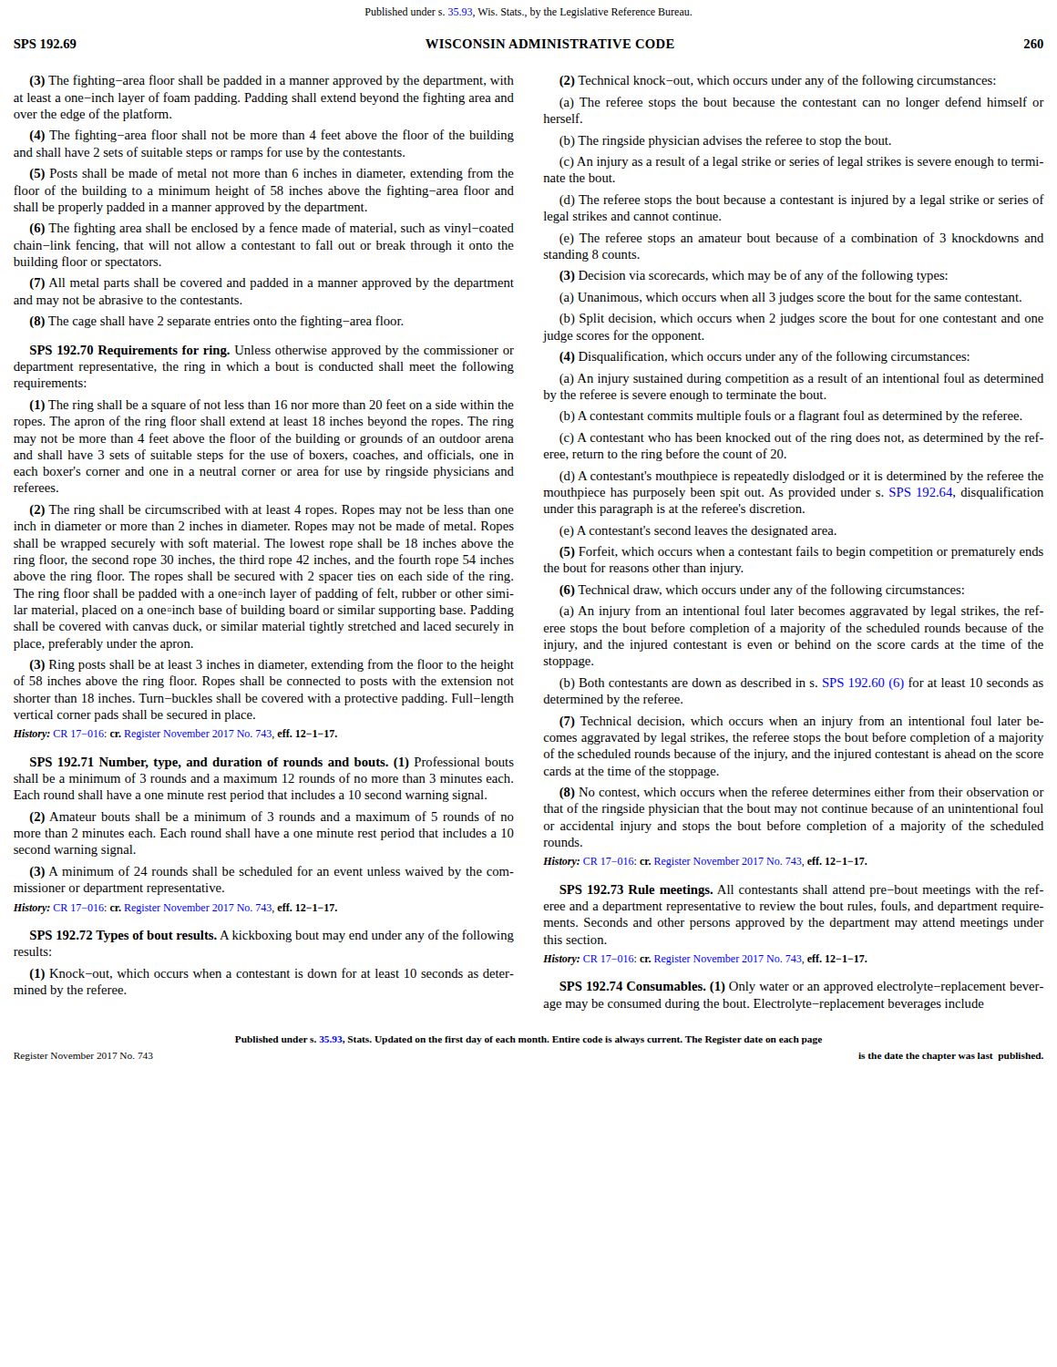Published under s. 35.93, Wis. Stats., by the Legislative Reference Bureau.
SPS 192.69
WISCONSIN ADMINISTRATIVE CODE
260
(3) The fighting−area floor shall be padded in a manner approved by the department, with at least a one−inch layer of foam padding. Padding shall extend beyond the fighting area and over the edge of the platform.
(4) The fighting−area floor shall not be more than 4 feet above the floor of the building and shall have 2 sets of suitable steps or ramps for use by the contestants.
(5) Posts shall be made of metal not more than 6 inches in diameter, extending from the floor of the building to a minimum height of 58 inches above the fighting−area floor and shall be properly padded in a manner approved by the department.
(6) The fighting area shall be enclosed by a fence made of material, such as vinyl−coated chain−link fencing, that will not allow a contestant to fall out or break through it onto the building floor or spectators.
(7) All metal parts shall be covered and padded in a manner approved by the department and may not be abrasive to the contestants.
(8) The cage shall have 2 separate entries onto the fighting−area floor.
SPS 192.70 Requirements for ring. Unless otherwise approved by the commissioner or department representative, the ring in which a bout is conducted shall meet the following requirements:
(1) The ring shall be a square of not less than 16 nor more than 20 feet on a side within the ropes. The apron of the ring floor shall extend at least 18 inches beyond the ropes. The ring may not be more than 4 feet above the floor of the building or grounds of an outdoor arena and shall have 3 sets of suitable steps for the use of boxers, coaches, and officials, one in each boxer's corner and one in a neutral corner or area for use by ringside physicians and referees.
(2) The ring shall be circumscribed with at least 4 ropes. Ropes may not be less than one inch in diameter or more than 2 inches in diameter. Ropes may not be made of metal. Ropes shall be wrapped securely with soft material. The lowest rope shall be 18 inches above the ring floor, the second rope 30 inches, the third rope 42 inches, and the fourth rope 54 inches above the ring floor. The ropes shall be secured with 2 spacer ties on each side of the ring. The ring floor shall be padded with a one▫inch layer of padding of felt, rubber or other similar material, placed on a one▫inch base of building board or similar supporting base. Padding shall be covered with canvas duck, or similar material tightly stretched and laced securely in place, preferably under the apron.
(3) Ring posts shall be at least 3 inches in diameter, extending from the floor to the height of 58 inches above the ring floor. Ropes shall be connected to posts with the extension not shorter than 18 inches. Turn−buckles shall be covered with a protective padding. Full−length vertical corner pads shall be secured in place.
History: CR 17−016: cr. Register November 2017 No. 743, eff. 12−1−17.
SPS 192.71 Number, type, and duration of rounds and bouts. (1) Professional bouts shall be a minimum of 3 rounds and a maximum 12 rounds of no more than 3 minutes each. Each round shall have a one minute rest period that includes a 10 second warning signal.
(2) Amateur bouts shall be a minimum of 3 rounds and a maximum of 5 rounds of no more than 2 minutes each. Each round shall have a one minute rest period that includes a 10 second warning signal.
(3) A minimum of 24 rounds shall be scheduled for an event unless waived by the commissioner or department representative.
History: CR 17−016: cr. Register November 2017 No. 743, eff. 12−1−17.
SPS 192.72 Types of bout results. A kickboxing bout may end under any of the following results:
(1) Knock−out, which occurs when a contestant is down for at least 10 seconds as determined by the referee.
(2) Technical knock−out, which occurs under any of the following circumstances:
(a) The referee stops the bout because the contestant can no longer defend himself or herself.
(b) The ringside physician advises the referee to stop the bout.
(c) An injury as a result of a legal strike or series of legal strikes is severe enough to terminate the bout.
(d) The referee stops the bout because a contestant is injured by a legal strike or series of legal strikes and cannot continue.
(e) The referee stops an amateur bout because of a combination of 3 knockdowns and standing 8 counts.
(3) Decision via scorecards, which may be of any of the following types:
(a) Unanimous, which occurs when all 3 judges score the bout for the same contestant.
(b) Split decision, which occurs when 2 judges score the bout for one contestant and one judge scores for the opponent.
(4) Disqualification, which occurs under any of the following circumstances:
(a) An injury sustained during competition as a result of an intentional foul as determined by the referee is severe enough to terminate the bout.
(b) A contestant commits multiple fouls or a flagrant foul as determined by the referee.
(c) A contestant who has been knocked out of the ring does not, as determined by the referee, return to the ring before the count of 20.
(d) A contestant's mouthpiece is repeatedly dislodged or it is determined by the referee the mouthpiece has purposely been spit out. As provided under s. SPS 192.64, disqualification under this paragraph is at the referee's discretion.
(e) A contestant's second leaves the designated area.
(5) Forfeit, which occurs when a contestant fails to begin competition or prematurely ends the bout for reasons other than injury.
(6) Technical draw, which occurs under any of the following circumstances:
(a) An injury from an intentional foul later becomes aggravated by legal strikes, the referee stops the bout before completion of a majority of the scheduled rounds because of the injury, and the injured contestant is even or behind on the score cards at the time of the stoppage.
(b) Both contestants are down as described in s. SPS 192.60 (6) for at least 10 seconds as determined by the referee.
(7) Technical decision, which occurs when an injury from an intentional foul later becomes aggravated by legal strikes, the referee stops the bout before completion of a majority of the scheduled rounds because of the injury, and the injured contestant is ahead on the score cards at the time of the stoppage.
(8) No contest, which occurs when the referee determines either from their observation or that of the ringside physician that the bout may not continue because of an unintentional foul or accidental injury and stops the bout before completion of a majority of the scheduled rounds.
History: CR 17−016: cr. Register November 2017 No. 743, eff. 12−1−17.
SPS 192.73 Rule meetings. All contestants shall attend pre−bout meetings with the referee and a department representative to review the bout rules, fouls, and department requirements. Seconds and other persons approved by the department may attend meetings under this section.
History: CR 17−016: cr. Register November 2017 No. 743, eff. 12−1−17.
SPS 192.74 Consumables. (1) Only water or an approved electrolyte−replacement beverage may be consumed during the bout. Electrolyte−replacement beverages include
Published under s. 35.93, Stats. Updated on the first day of each month. Entire code is always current. The Register date on each page
Register November 2017 No. 743
is the date the chapter was last published.